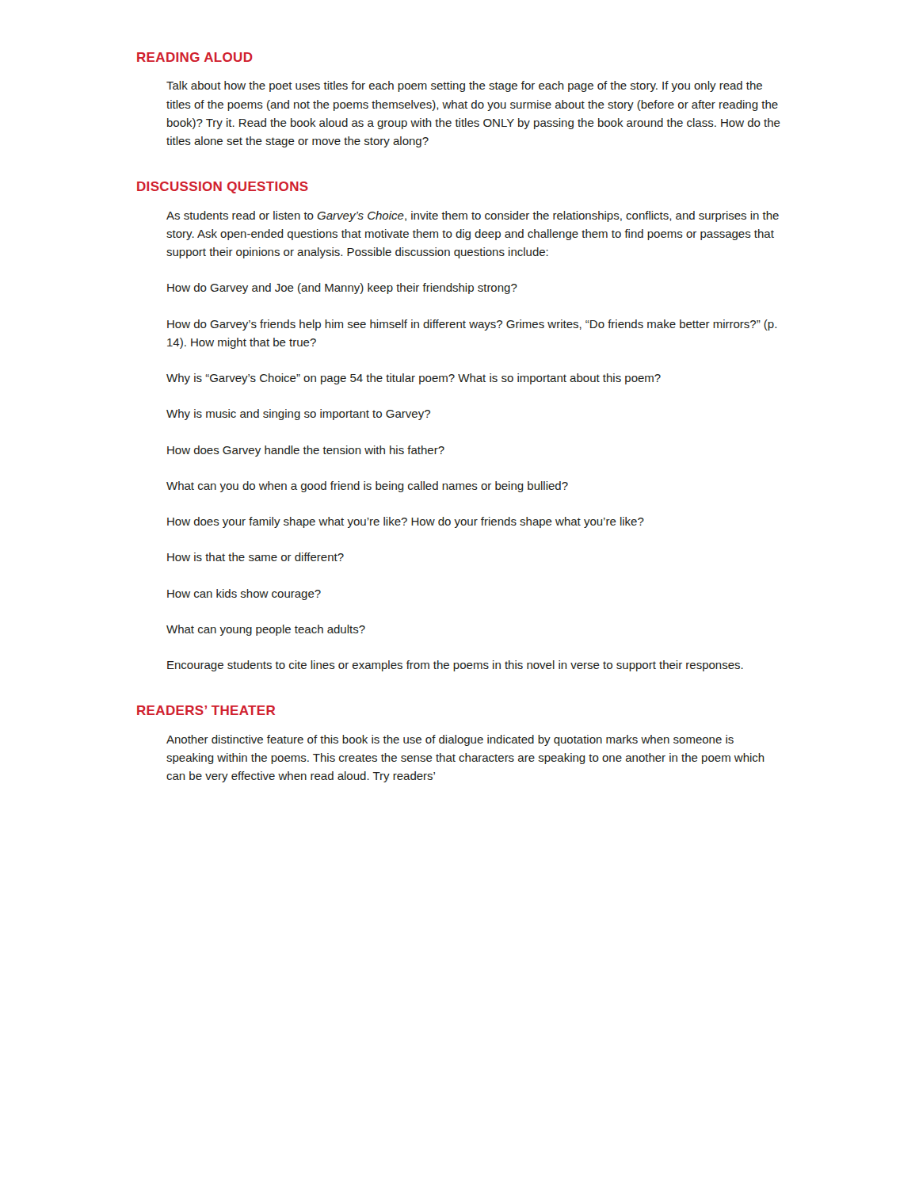Reading Aloud
Talk about how the poet uses titles for each poem setting the stage for each page of the story. If you only read the titles of the poems (and not the poems themselves), what do you surmise about the story (before or after reading the book)? Try it. Read the book aloud as a group with the titles ONLY by passing the book around the class. How do the titles alone set the stage or move the story along?
Discussion Questions
As students read or listen to Garvey’s Choice, invite them to consider the relationships, conflicts, and surprises in the story. Ask open-ended questions that motivate them to dig deep and challenge them to find poems or passages that support their opinions or analysis. Possible discussion questions include:
How do Garvey and Joe (and Manny) keep their friendship strong?
How do Garvey’s friends help him see himself in different ways? Grimes writes, “Do friends make better mirrors?” (p. 14). How might that be true?
Why is “Garvey’s Choice” on page 54 the titular poem? What is so important about this poem?
Why is music and singing so important to Garvey?
How does Garvey handle the tension with his father?
What can you do when a good friend is being called names or being bullied?
How does your family shape what you’re like? How do your friends shape what you’re like?
How is that the same or different?
How can kids show courage?
What can young people teach adults?
Encourage students to cite lines or examples from the poems in this novel in verse to support their responses.
Readers’ Theater
Another distinctive feature of this book is the use of dialogue indicated by quotation marks when someone is speaking within the poems. This creates the sense that characters are speaking to one another in the poem which can be very effective when read aloud. Try readers’